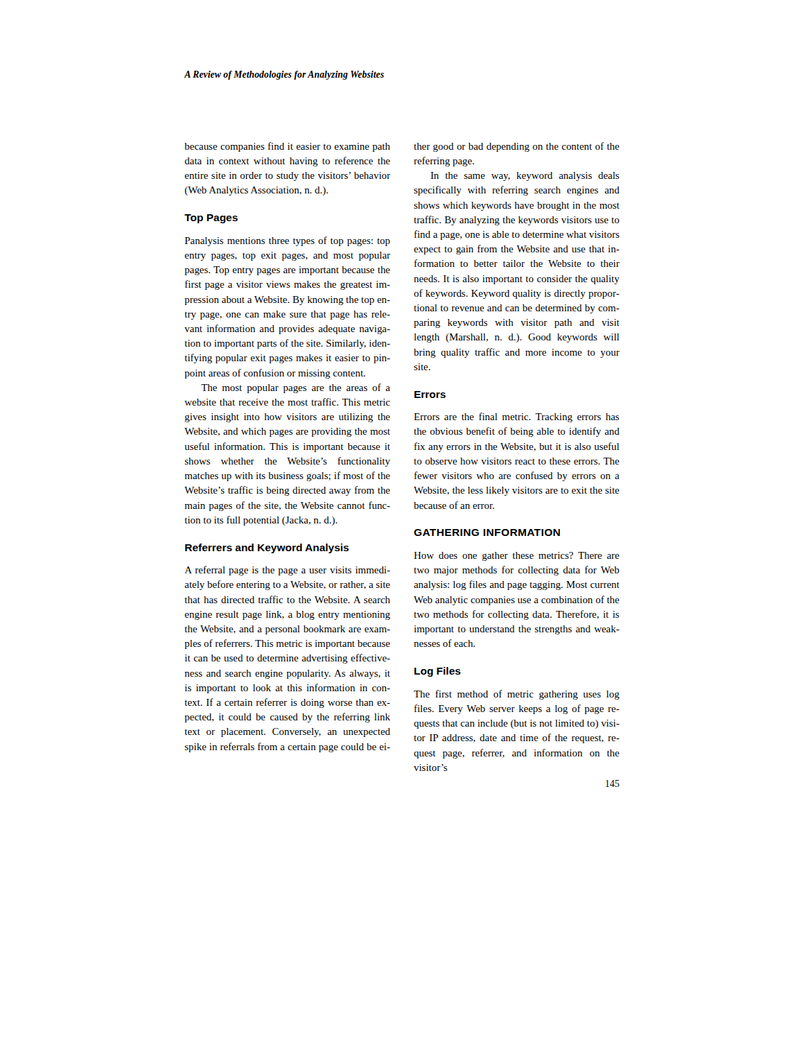A Review of Methodologies for Analyzing Websites
because companies find it easier to examine path data in context without having to reference the entire site in order to study the visitors’ behavior (Web Analytics Association, n. d.).
Top Pages
Panalysis mentions three types of top pages: top entry pages, top exit pages, and most popular pages. Top entry pages are important because the first page a visitor views makes the greatest impression about a Website. By knowing the top entry page, one can make sure that page has relevant information and provides adequate navigation to important parts of the site. Similarly, identifying popular exit pages makes it easier to pinpoint areas of confusion or missing content.
The most popular pages are the areas of a website that receive the most traffic. This metric gives insight into how visitors are utilizing the Website, and which pages are providing the most useful information. This is important because it shows whether the Website’s functionality matches up with its business goals; if most of the Website’s traffic is being directed away from the main pages of the site, the Website cannot function to its full potential (Jacka, n. d.).
Referrers and Keyword Analysis
A referral page is the page a user visits immediately before entering to a Website, or rather, a site that has directed traffic to the Website. A search engine result page link, a blog entry mentioning the Website, and a personal bookmark are examples of referrers. This metric is important because it can be used to determine advertising effectiveness and search engine popularity. As always, it is important to look at this information in context. If a certain referrer is doing worse than expected, it could be caused by the referring link text or placement. Conversely, an unexpected spike in referrals from a certain page could be either good or bad depending on the content of the referring page.
In the same way, keyword analysis deals specifically with referring search engines and shows which keywords have brought in the most traffic. By analyzing the keywords visitors use to find a page, one is able to determine what visitors expect to gain from the Website and use that information to better tailor the Website to their needs. It is also important to consider the quality of keywords. Keyword quality is directly proportional to revenue and can be determined by comparing keywords with visitor path and visit length (Marshall, n. d.). Good keywords will bring quality traffic and more income to your site.
Errors
Errors are the final metric. Tracking errors has the obvious benefit of being able to identify and fix any errors in the Website, but it is also useful to observe how visitors react to these errors. The fewer visitors who are confused by errors on a Website, the less likely visitors are to exit the site because of an error.
Gathering Information
How does one gather these metrics? There are two major methods for collecting data for Web analysis: log files and page tagging. Most current Web analytic companies use a combination of the two methods for collecting data. Therefore, it is important to understand the strengths and weaknesses of each.
Log Files
The first method of metric gathering uses log files. Every Web server keeps a log of page requests that can include (but is not limited to) visitor IP address, date and time of the request, request page, referrer, and information on the visitor’s
145